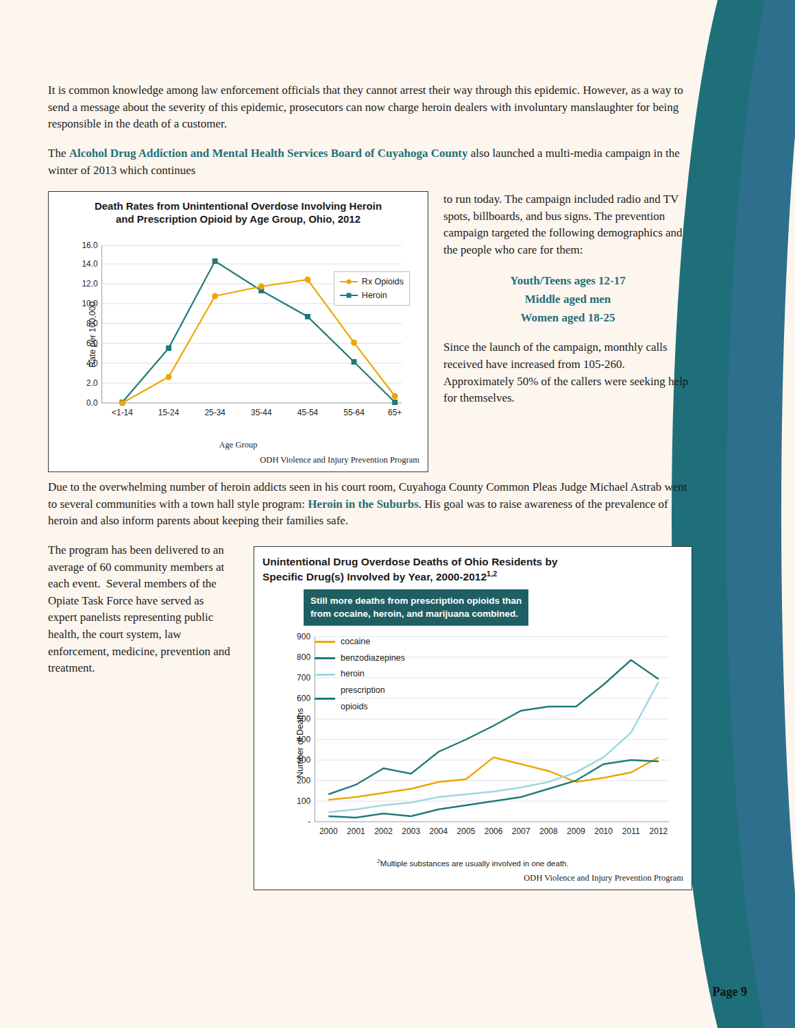It is common knowledge among law enforcement officials that they cannot arrest their way through this epidemic. However, as a way to send a message about the severity of this epidemic, prosecutors can now charge heroin dealers with involuntary manslaughter for being responsible in the death of a customer.
The Alcohol Drug Addiction and Mental Health Services Board of Cuyahoga County also launched a multi-media campaign in the winter of 2013 which continues
Death Rates from Unintentional Overdose Involving Heroin
and Prescription Opioid by Age Group, Ohio, 2012
Rate per 100,000
0.0 2.0 4.0 6.0 8.0 10.0 12.0 14.0 16.0 <1-14 15-24 25-34 35-44 45-54 55-64 65+
Rx Opioids
Heroin
Age Group
ODH Violence and Injury Prevention Program
to run today. The campaign included radio and TV spots, billboards, and bus signs. The prevention campaign targeted the following demographics and the people who care for them:
Youth/Teens ages 12-17
Middle aged men
Women aged 18-25
Since the launch of the campaign, monthly calls received have increased from 105-260. Approximately 50% of the callers were seeking help for themselves.
Due to the overwhelming number of heroin addicts seen in his court room, Cuyahoga County Common Pleas Judge Michael Astrab went to several communities with a town hall style program: Heroin in the Suburbs. His goal was to raise awareness of the prevalence of heroin and also inform parents about keeping their families safe.
Unintentional Drug Overdose Deaths of Ohio Residents by
Specific Drug(s) Involved by Year, 2000-20121,2
Still more deaths from prescription opioids than
from cocaine, heroin, and marijuana combined.
Number of Deaths
- 100 200 300 400 500 600 700 800 900 2000 2001 2002 2003 2004 2005 2006 2007 2008 2009 2010 2011 2012
cocaine
benzodiazepines
heroin
prescription
opioids
2Multiple substances are usually involved in one death.
ODH Violence and Injury Prevention Program
The program has been delivered to an average of 60 community members at each event. Several members of the Opiate Task Force have served as expert panelists representing public health, the court system, law enforcement, medicine, prevention and treatment.
Page 9